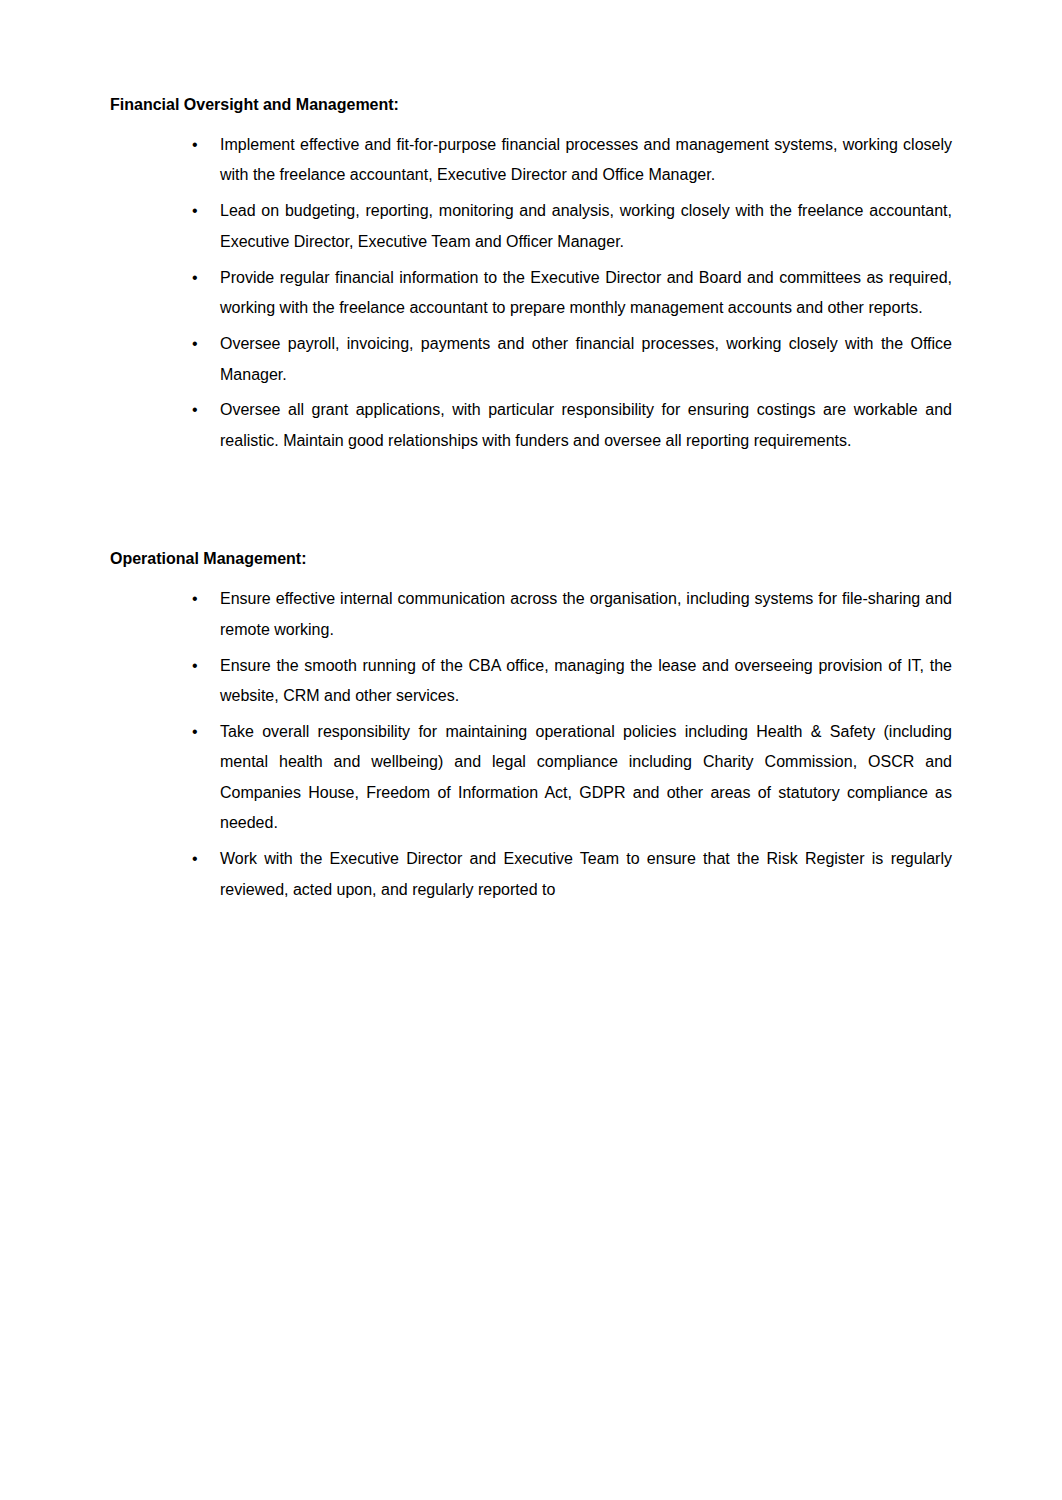Financial Oversight and Management:
Implement effective and fit-for-purpose financial processes and management systems, working closely with the freelance accountant, Executive Director and Office Manager.
Lead on budgeting, reporting, monitoring and analysis, working closely with the freelance accountant, Executive Director, Executive Team and Officer Manager.
Provide regular financial information to the Executive Director and Board and committees as required, working with the freelance accountant to prepare monthly management accounts and other reports.
Oversee payroll, invoicing, payments and other financial processes, working closely with the Office Manager.
Oversee all grant applications, with particular responsibility for ensuring costings are workable and realistic. Maintain good relationships with funders and oversee all reporting requirements.
Operational Management:
Ensure effective internal communication across the organisation, including systems for file-sharing and remote working.
Ensure the smooth running of the CBA office, managing the lease and overseeing provision of IT, the website, CRM and other services.
Take overall responsibility for maintaining operational policies including Health & Safety (including mental health and wellbeing) and legal compliance including Charity Commission, OSCR and Companies House, Freedom of Information Act, GDPR and other areas of statutory compliance as needed.
Work with the Executive Director and Executive Team to ensure that the Risk Register is regularly reviewed, acted upon, and regularly reported to